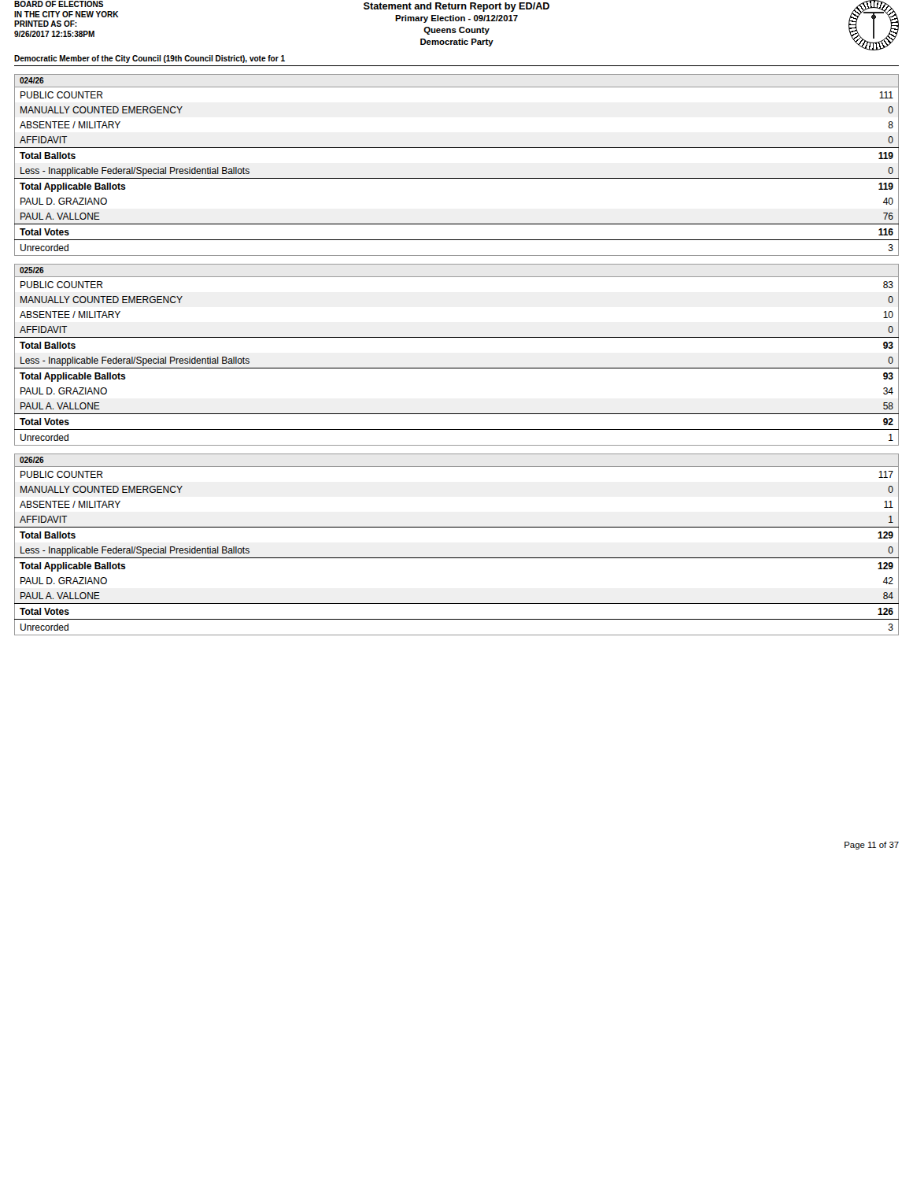BOARD OF ELECTIONS
IN THE CITY OF NEW YORK
PRINTED AS OF:
9/26/2017 12:15:38PM
Statement and Return Report by ED/AD
Primary Election - 09/12/2017
Queens County
Democratic Party
Democratic Member of the City Council (19th Council District), vote for 1
024/26
| PUBLIC COUNTER | 111 |
| MANUALLY COUNTED EMERGENCY | 0 |
| ABSENTEE / MILITARY | 8 |
| AFFIDAVIT | 0 |
| Total Ballots | 119 |
| Less - Inapplicable Federal/Special Presidential Ballots | 0 |
| Total Applicable Ballots | 119 |
| PAUL D. GRAZIANO | 40 |
| PAUL A. VALLONE | 76 |
| Total Votes | 116 |
| Unrecorded | 3 |
025/26
| PUBLIC COUNTER | 83 |
| MANUALLY COUNTED EMERGENCY | 0 |
| ABSENTEE / MILITARY | 10 |
| AFFIDAVIT | 0 |
| Total Ballots | 93 |
| Less - Inapplicable Federal/Special Presidential Ballots | 0 |
| Total Applicable Ballots | 93 |
| PAUL D. GRAZIANO | 34 |
| PAUL A. VALLONE | 58 |
| Total Votes | 92 |
| Unrecorded | 1 |
026/26
| PUBLIC COUNTER | 117 |
| MANUALLY COUNTED EMERGENCY | 0 |
| ABSENTEE / MILITARY | 11 |
| AFFIDAVIT | 1 |
| Total Ballots | 129 |
| Less - Inapplicable Federal/Special Presidential Ballots | 0 |
| Total Applicable Ballots | 129 |
| PAUL D. GRAZIANO | 42 |
| PAUL A. VALLONE | 84 |
| Total Votes | 126 |
| Unrecorded | 3 |
Page 11 of 37